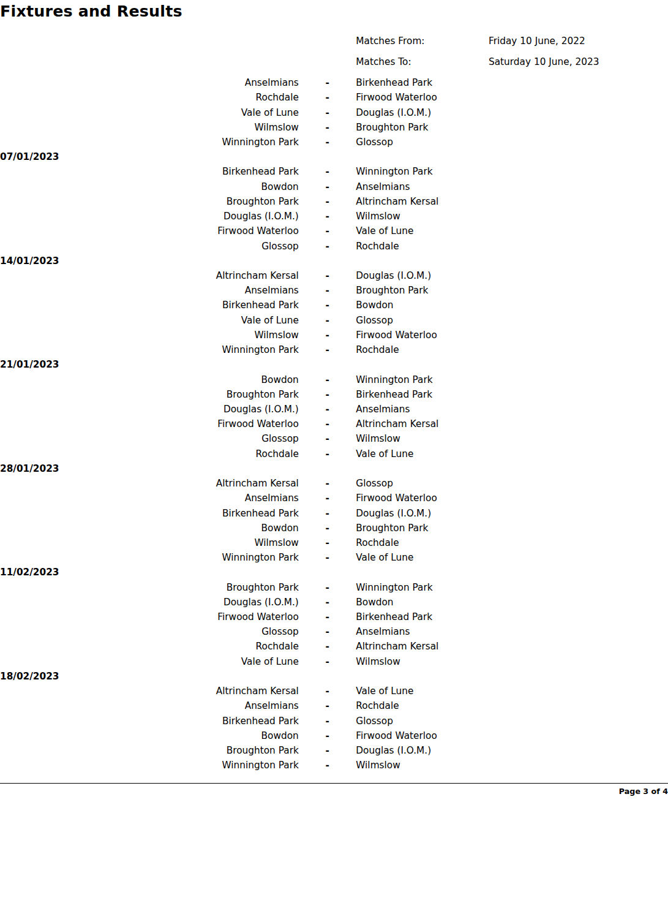Fixtures and Results
| | | | Matches From: | Friday 10 June, 2022 |
| | | | Matches To: | Saturday 10 June, 2023 |
| | Anselmians | - | Birkenhead Park | |
| | Rochdale | - | Firwood Waterloo | |
| | Vale of Lune | - | Douglas (I.O.M.) | |
| | Wilmslow | - | Broughton Park | |
| | Winnington Park | - | Glossop | |
| 07/01/2023 | | | | |
| | Birkenhead Park | - | Winnington Park | |
| | Bowdon | - | Anselmians | |
| | Broughton Park | - | Altrincham Kersal | |
| | Douglas (I.O.M.) | - | Wilmslow | |
| | Firwood Waterloo | - | Vale of Lune | |
| | Glossop | - | Rochdale | |
| 14/01/2023 | | | | |
| | Altrincham Kersal | - | Douglas (I.O.M.) | |
| | Anselmians | - | Broughton Park | |
| | Birkenhead Park | - | Bowdon | |
| | Vale of Lune | - | Glossop | |
| | Wilmslow | - | Firwood Waterloo | |
| | Winnington Park | - | Rochdale | |
| 21/01/2023 | | | | |
| | Bowdon | - | Winnington Park | |
| | Broughton Park | - | Birkenhead Park | |
| | Douglas (I.O.M.) | - | Anselmians | |
| | Firwood Waterloo | - | Altrincham Kersal | |
| | Glossop | - | Wilmslow | |
| | Rochdale | - | Vale of Lune | |
| 28/01/2023 | | | | |
| | Altrincham Kersal | - | Glossop | |
| | Anselmians | - | Firwood Waterloo | |
| | Birkenhead Park | - | Douglas (I.O.M.) | |
| | Bowdon | - | Broughton Park | |
| | Wilmslow | - | Rochdale | |
| | Winnington Park | - | Vale of Lune | |
| 11/02/2023 | | | | |
| | Broughton Park | - | Winnington Park | |
| | Douglas (I.O.M.) | - | Bowdon | |
| | Firwood Waterloo | - | Birkenhead Park | |
| | Glossop | - | Anselmians | |
| | Rochdale | - | Altrincham Kersal | |
| | Vale of Lune | - | Wilmslow | |
| 18/02/2023 | | | | |
| | Altrincham Kersal | - | Vale of Lune | |
| | Anselmians | - | Rochdale | |
| | Birkenhead Park | - | Glossop | |
| | Bowdon | - | Firwood Waterloo | |
| | Broughton Park | - | Douglas (I.O.M.) | |
| | Winnington Park | - | Wilmslow | |
Page 3 of 4